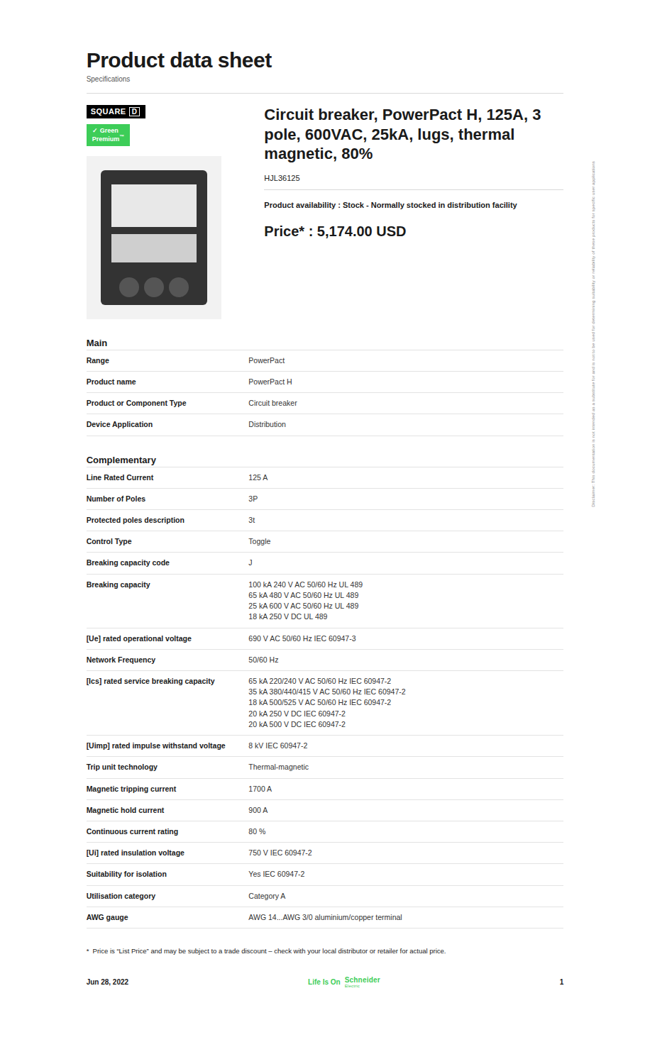Product data sheet
Specifications
SQUARED
✓Green
Premium™
Circuit breaker, PowerPact H, 125A, 3 pole, 600VAC, 25kA, lugs, thermal magnetic, 80%
HJL36125
Product availability : Stock - Normally stocked in distribution facility
Price* : 5,174.00 USD
Main
| Range | PowerPact |
| Product name | PowerPact H |
| Product or Component Type | Circuit breaker |
| Device Application | Distribution |
Complementary
| Line Rated Current | 125 A |
| Number of Poles | 3P |
| Protected poles description | 3t |
| Control Type | Toggle |
| Breaking capacity code | J |
| Breaking capacity | 100 kA 240 V AC 50/60 Hz UL 489 65 kA 480 V AC 50/60 Hz UL 489 25 kA 600 V AC 50/60 Hz UL 489 18 kA 250 V DC UL 489 |
| [Ue] rated operational voltage | 690 V AC 50/60 Hz IEC 60947-3 |
| Network Frequency | 50/60 Hz |
| [Ics] rated service breaking capacity | 65 kA 220/240 V AC 50/60 Hz IEC 60947-2 35 kA 380/440/415 V AC 50/60 Hz IEC 60947-2 18 kA 500/525 V AC 50/60 Hz IEC 60947-2 20 kA 250 V DC IEC 60947-2 20 kA 500 V DC IEC 60947-2 |
| [Uimp] rated impulse withstand voltage | 8 kV IEC 60947-2 |
| Trip unit technology | Thermal-magnetic |
| Magnetic tripping current | 1700 A |
| Magnetic hold current | 900 A |
| Continuous current rating | 80 % |
| [Ui] rated insulation voltage | 750 V IEC 60947-2 |
| Suitability for isolation | Yes IEC 60947-2 |
| Utilisation category | Category A |
| AWG gauge | AWG 14...AWG 3/0 aluminium/copper terminal |
* Price is “List Price” and may be subject to a trade discount – check with your local distributor or retailer for actual price.
Jun 28, 2022 Life Is On SchneiderElectric 1
Disclaimer: This documentation is not intended as a substitute for and is not to be used for determining suitability or reliability of these products for specific user applications